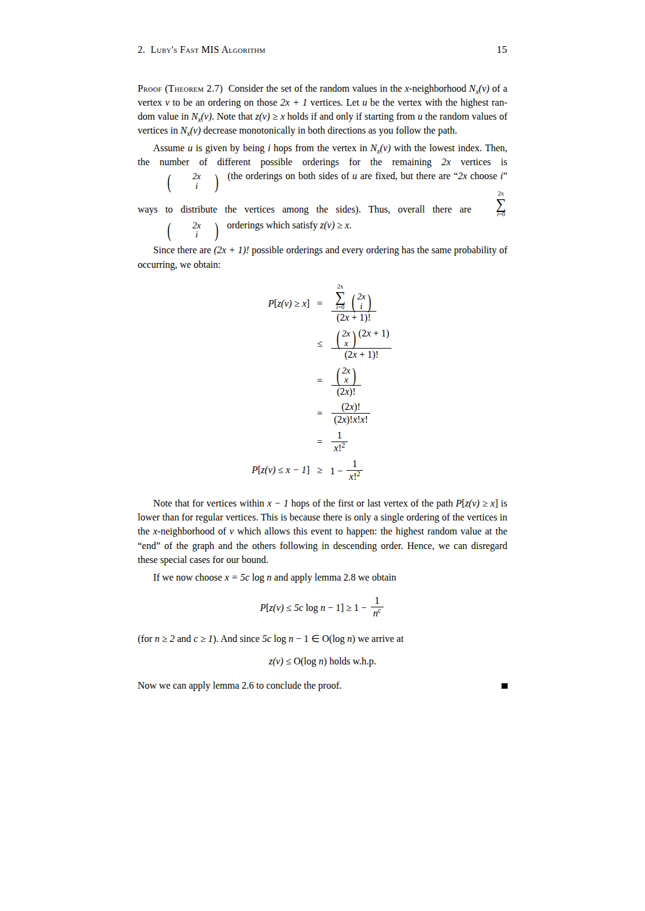2. Luby's Fast MIS Algorithm 15
Proof (Theorem 2.7) Consider the set of the random values in the x-neighborhood Nx(v) of a vertex v to be an ordering on those 2x + 1 vertices. Let u be the vertex with the highest random value in Nx(v). Note that z(v) ≥ x holds if and only if starting from u the random values of vertices in Nx(v) decrease monotonically in both directions as you follow the path.
Assume u is given by being i hops from the vertex in Nx(v) with the lowest index. Then, the number of different possible orderings for the remaining 2x vertices is (2x i) (the orderings on both sides of u are fixed, but there are “2x choose i” ways to distribute the vertices among the sides). Thus, overall there are 2x∑i=0 (2x i) orderings which satisfy z(v) ≥ x.
Since there are (2x + 1)! possible orderings and every ordering has the same probability of occurring, we obtain:
| P [ z(v) ≥ x ] | = | 2x ∑ i =0 ( 2x i ) (2 x + 1)! |
| | ≤ | ( 2x x ) (2 x + 1) (2 x + 1)! |
| | = | ( 2x x ) (2 x )! |
| | = | (2 x )! (2 x )! x ! x ! |
| | = | 1 x ! 2 |
| P [ z(v) ≤ x − 1 ] | ≥ | 1 − 1 x ! 2 |
Note that for vertices within x − 1 hops of the first or last vertex of the path P[z(v) ≥ x] is lower than for regular vertices. This is because there is only a single ordering of the vertices in the x-neighborhood of v which allows this event to happen: the highest random value at the “end” of the graph and the others following in descending order. Hence, we can disregard these special cases for our bound.
If we now choose x = 5c log n and apply lemma 2.8 we obtain
P[z(v) ≤ 5c log n − 1] ≥ 1 − 1 nc
(for n ≥ 2 and c ≥ 1). And since 5c log n − 1 ∈ O(log n) we arrive at
z(v) ≤ O(log n) holds w.h.p.
Now we can apply lemma 2.6 to conclude the proof.